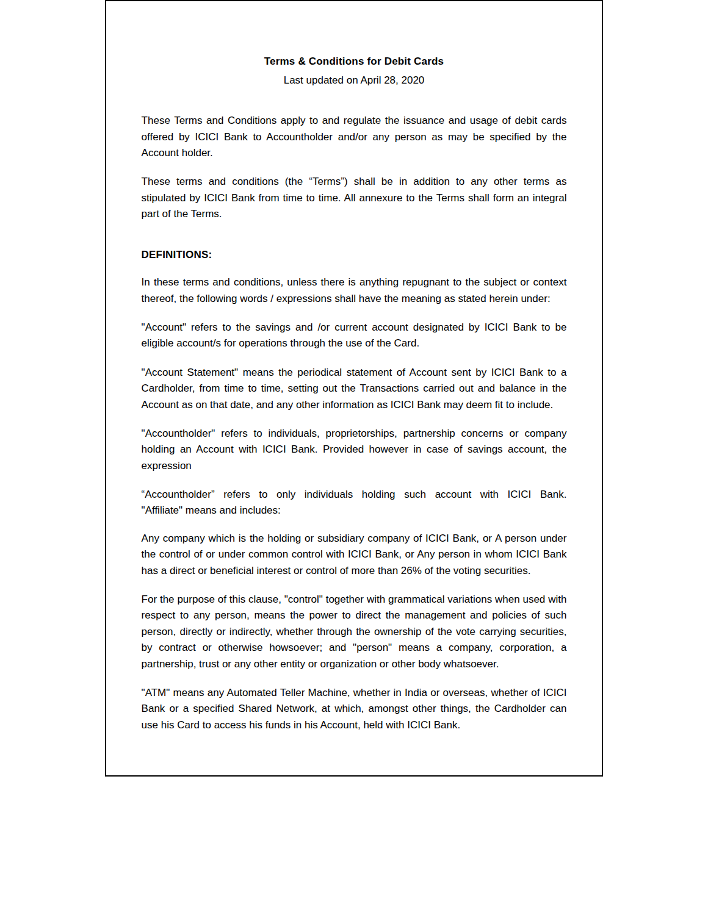Terms & Conditions for Debit Cards
Last updated on April 28, 2020
These Terms and Conditions apply to and regulate the issuance and usage of debit cards offered by ICICI Bank to Accountholder and/or any person as may be specified by the Account holder.
These terms and conditions (the “Terms”) shall be in addition to any other terms as stipulated by ICICI Bank from time to time. All annexure to the Terms shall form an integral part of the Terms.
DEFINITIONS:
In these terms and conditions, unless there is anything repugnant to the subject or context thereof, the following words / expressions shall have the meaning as stated herein under:
"Account" refers to the savings and /or current account designated by ICICI Bank to be eligible account/s for operations through the use of the Card.
"Account Statement" means the periodical statement of Account sent by ICICI Bank to a Cardholder, from time to time, setting out the Transactions carried out and balance in the Account as on that date, and any other information as ICICI Bank may deem fit to include.
"Accountholder" refers to individuals, proprietorships, partnership concerns or company holding an Account with ICICI Bank. Provided however in case of savings account, the expression
“Accountholder” refers to only individuals holding such account with ICICI Bank. "Affiliate" means and includes:
Any company which is the holding or subsidiary company of ICICI Bank, or A person under the control of or under common control with ICICI Bank, or Any person in whom ICICI Bank has a direct or beneficial interest or control of more than 26% of the voting securities.
For the purpose of this clause, "control" together with grammatical variations when used with respect to any person, means the power to direct the management and policies of such person, directly or indirectly, whether through the ownership of the vote carrying securities, by contract or otherwise howsoever; and "person" means a company, corporation, a partnership, trust or any other entity or organization or other body whatsoever.
"ATM" means any Automated Teller Machine, whether in India or overseas, whether of ICICI Bank or a specified Shared Network, at which, amongst other things, the Cardholder can use his Card to access his funds in his Account, held with ICICI Bank.